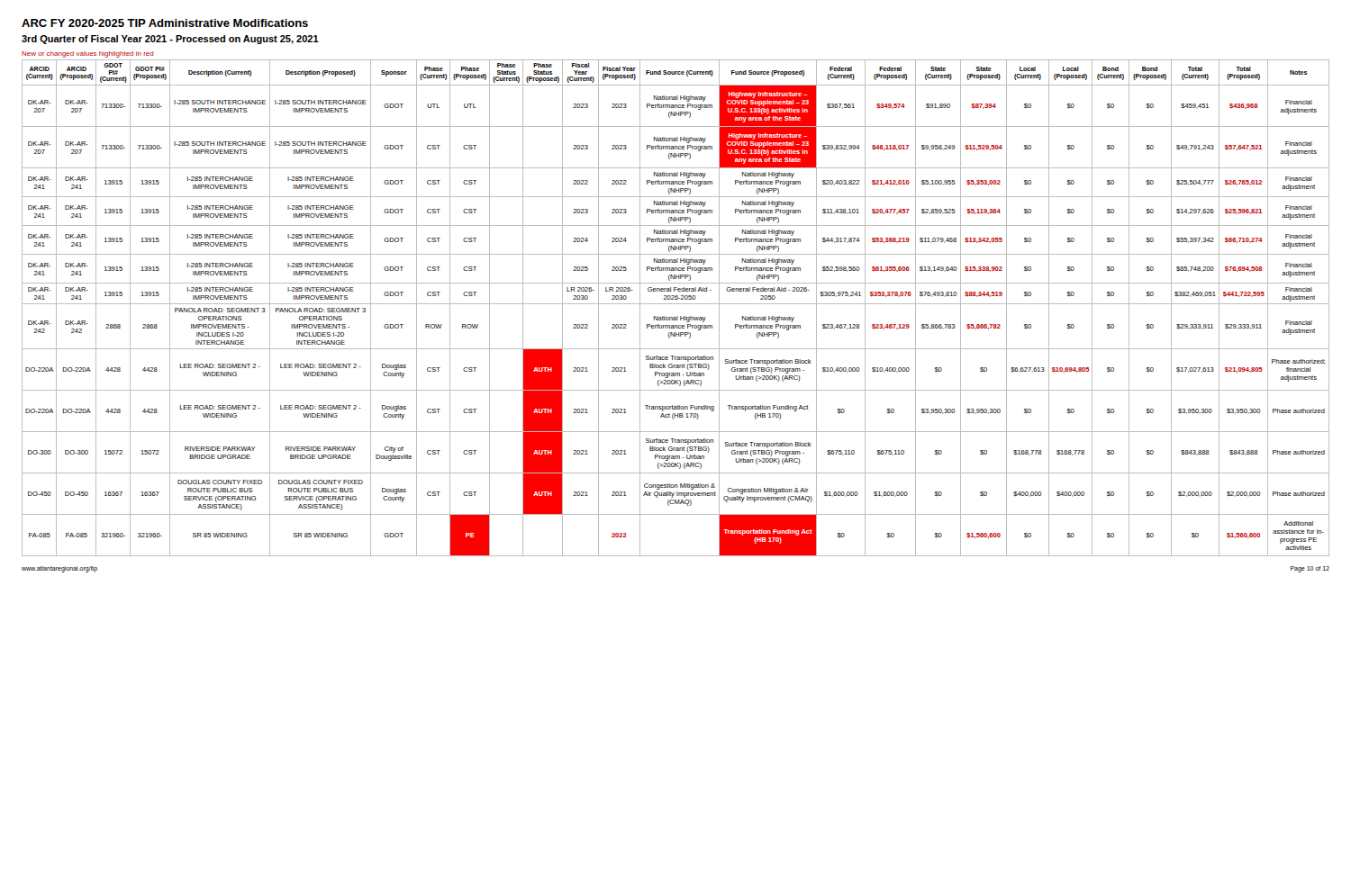ARC FY 2020-2025 TIP Administrative Modifications
3rd Quarter of Fiscal Year 2021 - Processed on August 25, 2021
New or changed values highlighted in red
| ARCID (Current) | ARCID (Proposed) | GDOT PI# (Current) | GDOT PI# (Proposed) | Description (Current) | Description (Proposed) | Sponsor | Phase (Current) | Phase (Proposed) | Phase Status (Current) | Phase Status (Proposed) | Fiscal Year (Current) | Fiscal Year (Proposed) | Fund Source (Current) | Fund Source (Proposed) | Federal (Current) | Federal (Proposed) | State (Current) | State (Proposed) | Local (Current) | Local (Proposed) | Bond (Current) | Bond (Proposed) | Total (Current) | Total (Proposed) | Notes |
| --- | --- | --- | --- | --- | --- | --- | --- | --- | --- | --- | --- | --- | --- | --- | --- | --- | --- | --- | --- | --- | --- | --- | --- | --- | --- |
| DK-AR-207 | DK-AR-207 | 713300- | 713300- | I-285 SOUTH INTERCHANGE IMPROVEMENTS | I-285 SOUTH INTERCHANGE IMPROVEMENTS | GDOT | UTL | UTL | | | 2023 | 2023 | National Highway Performance Program (NHPP) | Highway Infrastructure – COVID Supplemental – 23 U.S.C. 133(b) activities in any area of the State | $367,561 | $349,574 | $91,890 | $87,394 | $0 | $0 | $0 | $0 | $459,451 | $436,968 | Financial adjustments |
| DK-AR-207 | DK-AR-207 | 713300- | 713300- | I-285 SOUTH INTERCHANGE IMPROVEMENTS | I-285 SOUTH INTERCHANGE IMPROVEMENTS | GDOT | CST | CST | | | 2023 | 2023 | National Highway Performance Program (NHPP) | Highway Infrastructure – COVID Supplemental – 23 U.S.C. 133(b) activities in any area of the State | $39,832,994 | $46,118,017 | $9,958,249 | $11,529,504 | $0 | $0 | $0 | $0 | $49,791,243 | $57,647,521 | Financial adjustments |
| DK-AR-241 | DK-AR-241 | 13915 | 13915 | I-285 INTERCHANGE IMPROVEMENTS | I-285 INTERCHANGE IMPROVEMENTS | GDOT | CST | CST | | | 2022 | 2022 | National Highway Performance Program (NHPP) | National Highway Performance Program (NHPP) | $20,403,822 | $21,412,010 | $5,100,955 | $5,353,002 | $0 | $0 | $0 | $0 | $25,504,777 | $26,765,012 | Financial adjustment |
| DK-AR-241 | DK-AR-241 | 13915 | 13915 | I-285 INTERCHANGE IMPROVEMENTS | I-285 INTERCHANGE IMPROVEMENTS | GDOT | CST | CST | | | 2023 | 2023 | National Highway Performance Program (NHPP) | National Highway Performance Program (NHPP) | $11,438,101 | $20,477,457 | $2,859,525 | $5,119,364 | $0 | $0 | $0 | $0 | $14,297,626 | $25,596,821 | Financial adjustment |
| DK-AR-241 | DK-AR-241 | 13915 | 13915 | I-285 INTERCHANGE IMPROVEMENTS | I-285 INTERCHANGE IMPROVEMENTS | GDOT | CST | CST | | | 2024 | 2024 | National Highway Performance Program (NHPP) | National Highway Performance Program (NHPP) | $44,317,874 | $53,368,219 | $11,079,468 | $13,342,055 | $0 | $0 | $0 | $0 | $55,397,342 | $66,710,274 | Financial adjustment |
| DK-AR-241 | DK-AR-241 | 13915 | 13915 | I-285 INTERCHANGE IMPROVEMENTS | I-285 INTERCHANGE IMPROVEMENTS | GDOT | CST | CST | | | 2025 | 2025 | National Highway Performance Program (NHPP) | National Highway Performance Program (NHPP) | $52,598,560 | $61,355,606 | $13,149,640 | $15,338,902 | $0 | $0 | $0 | $0 | $65,748,200 | $76,694,508 | Financial adjustment |
| DK-AR-241 | DK-AR-241 | 13915 | 13915 | I-285 INTERCHANGE IMPROVEMENTS | I-285 INTERCHANGE IMPROVEMENTS | GDOT | CST | CST | | | LR 2026-2030 | LR 2026-2030 | General Federal Aid - 2026-2050 | General Federal Aid - 2026-2050 | $305,975,241 | $353,378,076 | $76,493,810 | $88,344,519 | $0 | $0 | $0 | $0 | $382,469,051 | $441,722,595 | Financial adjustment |
| DK-AR-242 | DK-AR-242 | 2868 | 2868 | PANOLA ROAD: SEGMENT 3 OPERATIONS IMPROVEMENTS - INCLUDES I-20 INTERCHANGE | PANOLA ROAD: SEGMENT 3 OPERATIONS IMPROVEMENTS - INCLUDES I-20 INTERCHANGE | GDOT | ROW | ROW | | | 2022 | 2022 | National Highway Performance Program (NHPP) | National Highway Performance Program (NHPP) | $23,467,128 | $23,467,129 | $5,866,783 | $5,866,782 | $0 | $0 | $0 | $0 | $29,333,911 | $29,333,911 | Financial adjustment |
| DO-220A | DO-220A | 4428 | 4428 | LEE ROAD: SEGMENT 2 - WIDENING | LEE ROAD: SEGMENT 2 - WIDENING | Douglas County | CST | CST | | AUTH | 2021 | 2021 | Surface Transportation Block Grant (STBG) Program - Urban (>200K) (ARC) | Surface Transportation Block Grant (STBG) Program - Urban (>200K) (ARC) | $10,400,000 | $10,400,000 | $0 | $0 | $6,627,613 | $10,694,805 | $0 | $0 | $17,027,613 | $21,094,805 | Phase authorized; financial adjustments |
| DO-220A | DO-220A | 4428 | 4428 | LEE ROAD: SEGMENT 2 - WIDENING | LEE ROAD: SEGMENT 2 - WIDENING | Douglas County | CST | CST | | AUTH | 2021 | 2021 | Transportation Funding Act (HB 170) | Transportation Funding Act (HB 170) | $0 | $0 | $3,950,300 | $3,950,300 | $0 | $0 | $0 | $0 | $3,950,300 | $3,950,300 | Phase authorized |
| DO-300 | DO-300 | 15072 | 15072 | RIVERSIDE PARKWAY BRIDGE UPGRADE | RIVERSIDE PARKWAY BRIDGE UPGRADE | City of Douglasville | CST | CST | | AUTH | 2021 | 2021 | Surface Transportation Block Grant (STBG) Program - Urban (>200K) (ARC) | Surface Transportation Block Grant (STBG) Program - Urban (>200K) (ARC) | $675,110 | $675,110 | $0 | $0 | $168,778 | $168,778 | $0 | $0 | $843,888 | $843,888 | Phase authorized |
| DO-450 | DO-450 | 16367 | 16367 | DOUGLAS COUNTY FIXED ROUTE PUBLIC BUS SERVICE (OPERATING ASSISTANCE) | DOUGLAS COUNTY FIXED ROUTE PUBLIC BUS SERVICE (OPERATING ASSISTANCE) | Douglas County | CST | CST | | AUTH | 2021 | 2021 | Congestion Mitigation & Air Quality Improvement (CMAQ) | Congestion Mitigation & Air Quality Improvement (CMAQ) | $1,600,000 | $1,600,000 | $0 | $0 | $400,000 | $400,000 | $0 | $0 | $2,000,000 | $2,000,000 | Phase authorized |
| FA-085 | FA-085 | 321960- | 321960- | SR 85 WIDENING | SR 85 WIDENING | GDOT | | PE | | | | 2022 | | Transportation Funding Act (HB 170) | $0 | $0 | $0 | $1,560,600 | $0 | $0 | $0 | $0 | $0 | $1,560,600 | Additional assistance for in-progress PE activities |
www.atlantaregional.org/tip
Page 10 of 12